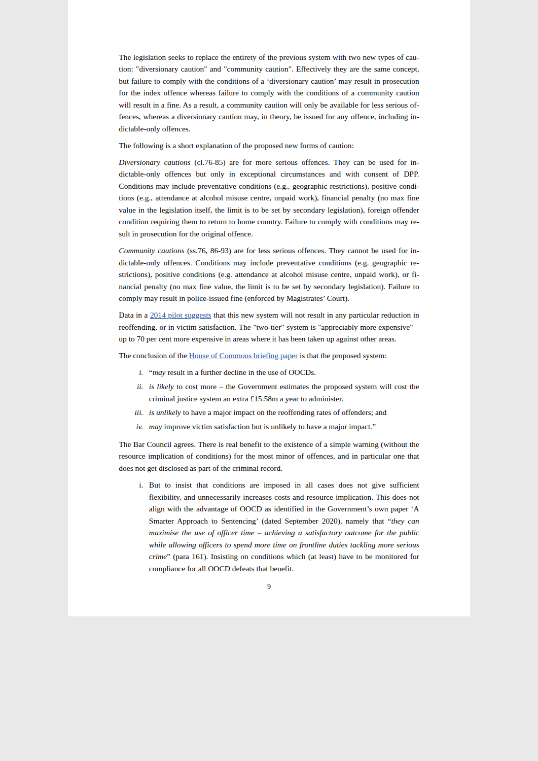The legislation seeks to replace the entirety of the previous system with two new types of caution: "diversionary caution" and "community caution". Effectively they are the same concept, but failure to comply with the conditions of a ‘diversionary caution’ may result in prosecution for the index offence whereas failure to comply with the conditions of a community caution will result in a fine. As a result, a community caution will only be available for less serious offences, whereas a diversionary caution may, in theory, be issued for any offence, including indictable-only offences.
The following is a short explanation of the proposed new forms of caution:
Diversionary cautions (cl.76-85) are for more serious offences. They can be used for indictable-only offences but only in exceptional circumstances and with consent of DPP. Conditions may include preventative conditions (e.g., geographic restrictions), positive conditions (e.g., attendance at alcohol misuse centre, unpaid work), financial penalty (no max fine value in the legislation itself, the limit is to be set by secondary legislation), foreign offender condition requiring them to return to home country. Failure to comply with conditions may result in prosecution for the original offence.
Community cautions (ss.76, 86-93) are for less serious offences. They cannot be used for indictable-only offences. Conditions may include preventative conditions (e.g. geographic restrictions), positive conditions (e.g. attendance at alcohol misuse centre, unpaid work), or financial penalty (no max fine value, the limit is to be set by secondary legislation). Failure to comply may result in police-issued fine (enforced by Magistrates’ Court).
Data in a 2014 pilot suggests that this new system will not result in any particular reduction in reoffending, or in victim satisfaction. The "two-tier" system is "appreciably more expensive" – up to 70 per cent more expensive in areas where it has been taken up against other areas.
The conclusion of the House of Commons briefing paper is that the proposed system:
“may result in a further decline in the use of OOCDs.
is likely to cost more – the Government estimates the proposed system will cost the criminal justice system an extra £15.58m a year to administer.
is unlikely to have a major impact on the reoffending rates of offenders; and
may improve victim satisfaction but is unlikely to have a major impact.”
The Bar Council agrees. There is real benefit to the existence of a simple warning (without the resource implication of conditions) for the most minor of offences, and in particular one that does not get disclosed as part of the criminal record.
But to insist that conditions are imposed in all cases does not give sufficient flexibility, and unnecessarily increases costs and resource implication. This does not align with the advantage of OOCD as identified in the Government’s own paper ‘A Smarter Approach to Sentencing’ (dated September 2020), namely that “they can maximise the use of officer time – achieving a satisfactory outcome for the public while allowing officers to spend more time on frontline duties tackling more serious crime” (para 161). Insisting on conditions which (at least) have to be monitored for compliance for all OOCD defeats that benefit.
9